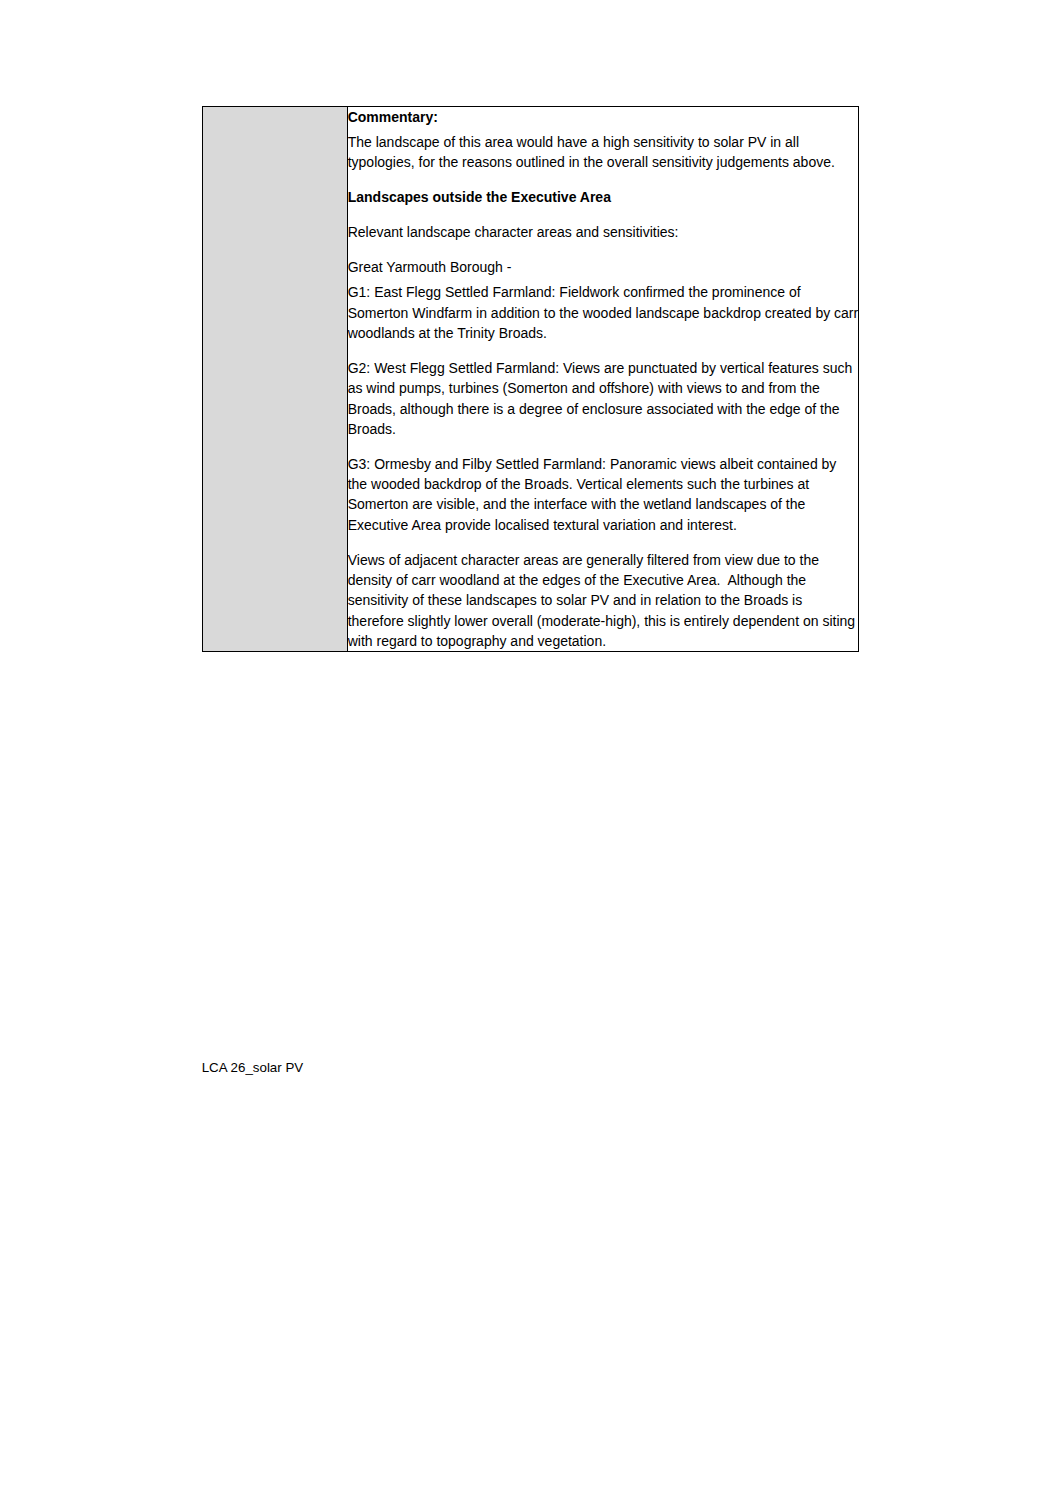| | Commentary: The landscape of this area would have a high sensitivity to solar PV in all typologies, for the reasons outlined in the overall sensitivity judgements above. Landscapes outside the Executive Area Relevant landscape character areas and sensitivities: Great Yarmouth Borough - G1: East Flegg Settled Farmland: Fieldwork confirmed the prominence of Somerton Windfarm in addition to the wooded landscape backdrop created by carr woodlands at the Trinity Broads. G2: West Flegg Settled Farmland: Views are punctuated by vertical features such as wind pumps, turbines (Somerton and offshore) with views to and from the Broads, although there is a degree of enclosure associated with the edge of the Broads. G3: Ormesby and Filby Settled Farmland: Panoramic views albeit contained by the wooded backdrop of the Broads. Vertical elements such the turbines at Somerton are visible, and the interface with the wetland landscapes of the Executive Area provide localised textural variation and interest. Views of adjacent character areas are generally filtered from view due to the density of carr woodland at the edges of the Executive Area. Although the sensitivity of these landscapes to solar PV and in relation to the Broads is therefore slightly lower overall (moderate-high), this is entirely dependent on siting with regard to topography and vegetation. |
LCA 26_solar PV